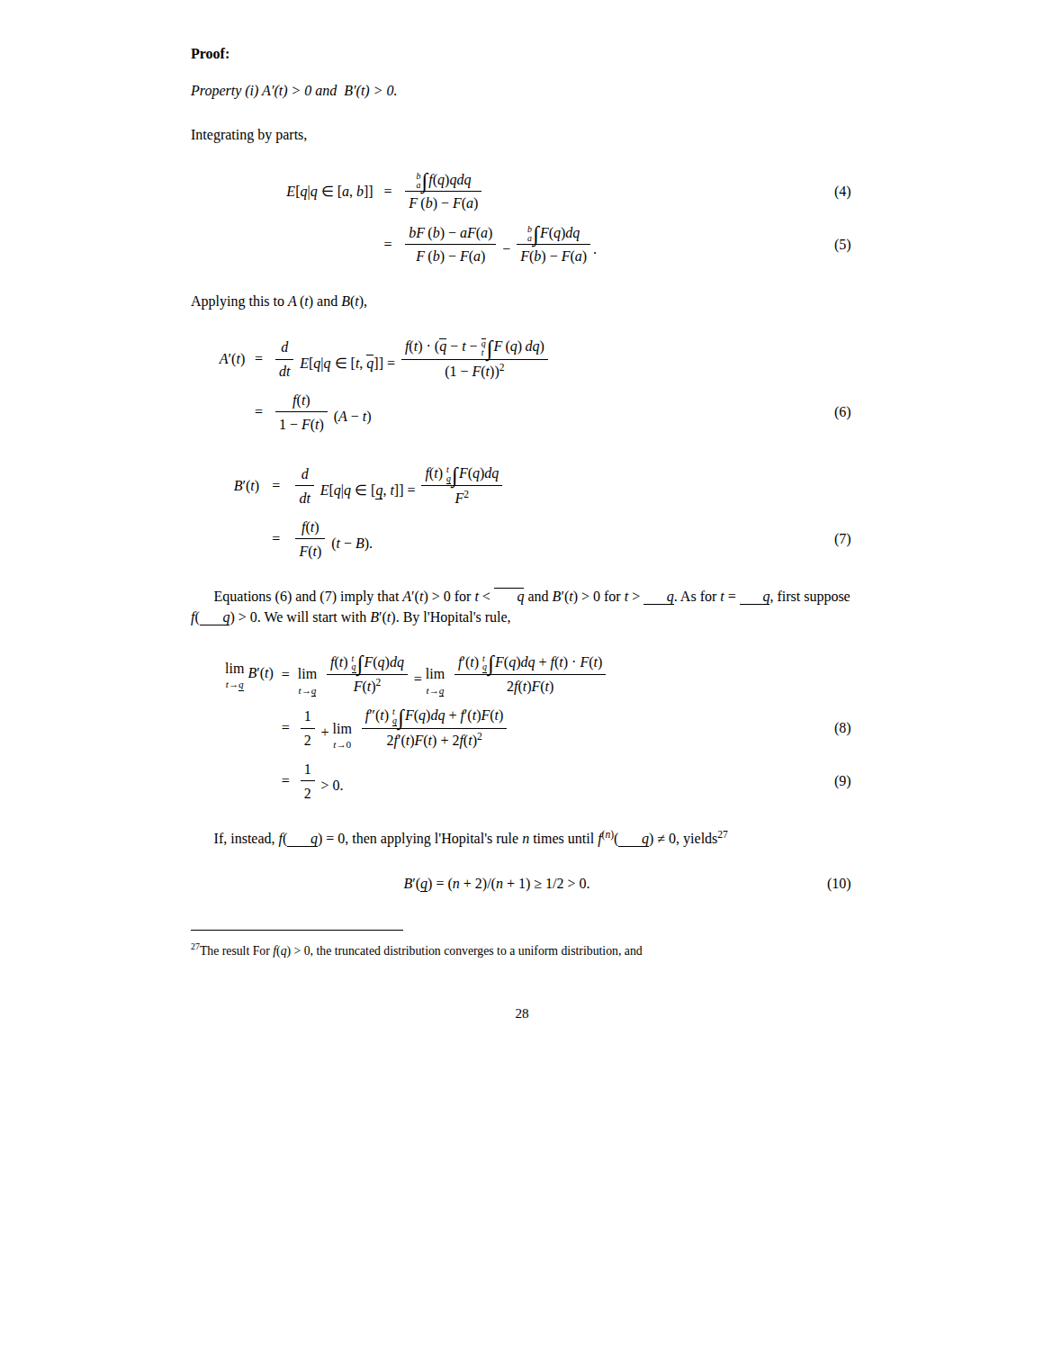Proof:
Property (i) A′(t) > 0 and B′(t) > 0.
Integrating by parts,
| E [ q / q ∈ [ a , b ]] | = | b a ∫ f ( q ) qdq F ( b ) − F ( a ) | (4) |
| | = | bF ( b ) − aF ( a ) F ( b ) − F ( a ) − b a ∫ F ( q ) dq F ( b ) − F ( a ) . | (5) |
Applying this to A (t) and B(t),
| A ′( t ) | = | d dt E [ q / q ∈ [ t , q ]] = f ( t ) · ( q − t − q t ∫ F ( q ) dq ) (1 − F ( t )) 2 | |
| | = | f ( t ) 1 − F ( t ) ( A − t ) | (6) |
| B ′( t ) | = | d dt E [ q / q ∈ [ q , t ]] = f ( t ) t q ∫ F ( q ) dq F 2 | |
| | = | f ( t ) F ( t ) ( t − B ). | (7) |
Equations (6) and (7) imply that A′(t) > 0 for t < q and B′(t) > 0 for t > q. As for t = q, first suppose f(q) > 0. We will start with B′(t). By l'Hopital's rule,
| lim t → q B ′( t ) | = | lim t → q f ( t ) t q ∫ F ( q ) dq F ( t ) 2 = lim t → q f ′( t ) t q ∫ F ( q ) dq + f ( t ) · F ( t ) 2 f ( t ) F ( t ) | |
| | = | 1 2 + lim t →0 f ″( t ) t q ∫ F ( q ) dq + f ′( t ) F ( t ) 2 f ′( t ) F ( t ) + 2 f ( t ) 2 | (8) |
| | = | 1 2 > 0. | (9) |
If, instead, f(q) = 0, then applying l'Hopital's rule n times until f(n)(q) ≠ 0, yields27
| B ′( q ) = ( n + 2)/( n + 1) ≥ 1/2 > 0. | (10) |
27The result For f(q) > 0, the truncated distribution converges to a uniform distribution, and
28